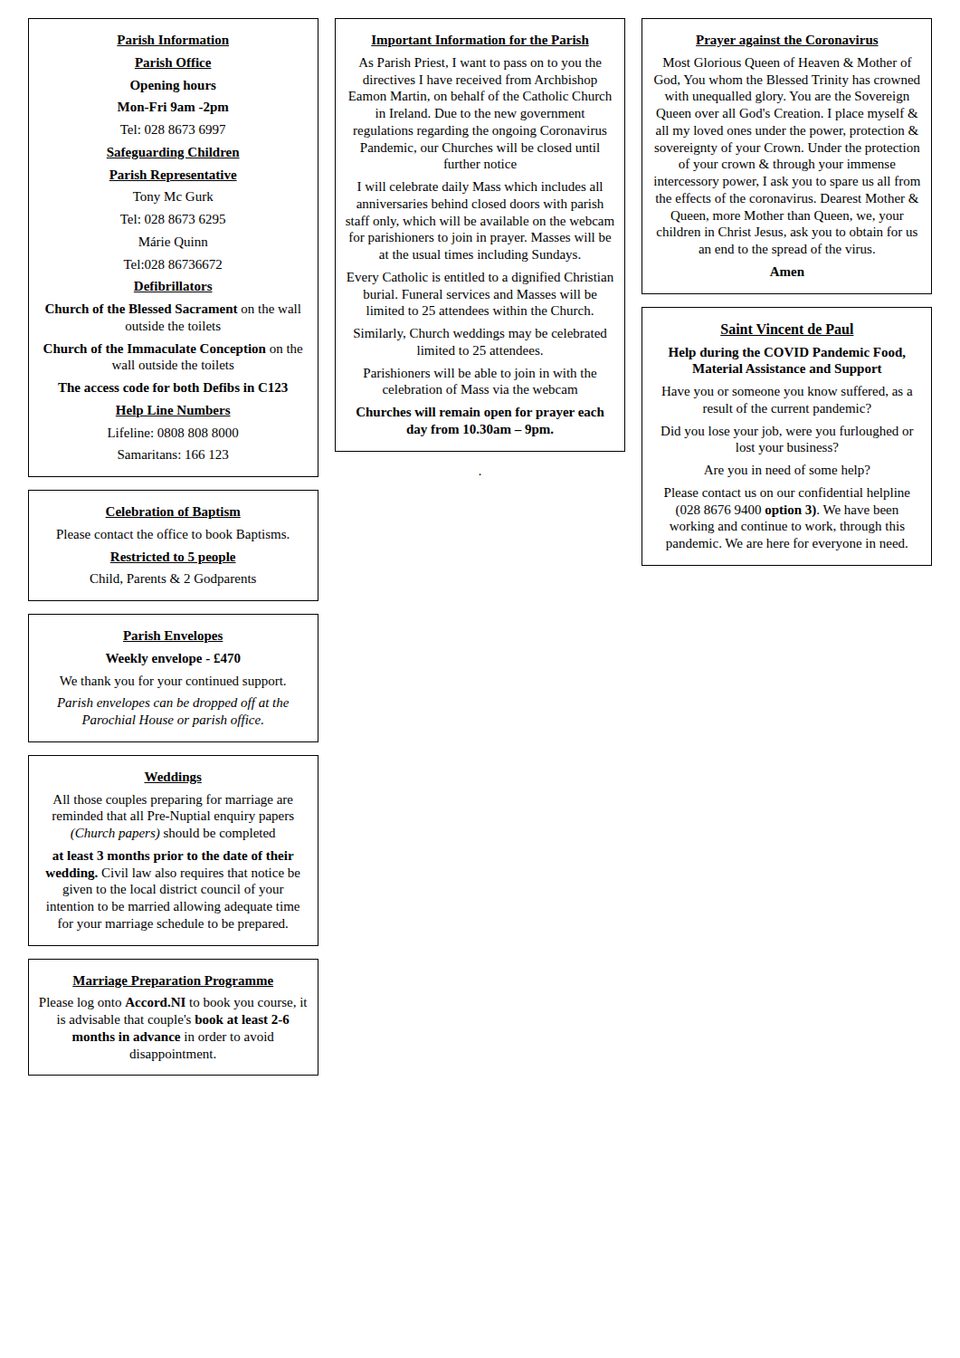Parish Information
Parish Office
Opening hours
Mon-Fri 9am -2pm
Tel: 028 8673 6997
Safeguarding Children
Parish Representative
Tony Mc Gurk
Tel: 028 8673 6295
Márie Quinn
Tel:028 86736672
Defibrillators
Church of the Blessed Sacrament on the wall outside the toilets
Church of the Immaculate Conception on the wall outside the toilets
The access code for both Defibs in C123
Help Line Numbers
Lifeline: 0808 808 8000
Samaritans: 166 123
Celebration of Baptism
Please contact the office to book Baptisms.
Restricted to 5 people
Child, Parents & 2 Godparents
Parish Envelopes
Weekly envelope - £470
We thank you for your continued support.
Parish envelopes can be dropped off at the Parochial House or parish office.
Weddings
All those couples preparing for marriage are reminded that all Pre-Nuptial enquiry papers (Church papers) should be completed
at least 3 months prior to the date of their wedding. Civil law also requires that notice be given to the local district council of your intention to be married allowing adequate time for your marriage schedule to be prepared.
Marriage Preparation Programme
Please log onto Accord.NI to book you course, it is advisable that couple's book at least 2-6 months in advance in order to avoid disappointment.
Important Information for the Parish
As Parish Priest, I want to pass on to you the directives I have received from Archbishop Eamon Martin, on behalf of the Catholic Church in Ireland. Due to the new government regulations regarding the ongoing Coronavirus Pandemic, our Churches will be closed until further notice
I will celebrate daily Mass which includes all anniversaries behind closed doors with parish staff only, which will be available on the webcam for parishioners to join in prayer. Masses will be at the usual times including Sundays.
Every Catholic is entitled to a dignified Christian burial. Funeral services and Masses will be limited to 25 attendees within the Church.
Similarly, Church weddings may be celebrated limited to 25 attendees.
Parishioners will be able to join in with the celebration of Mass via the webcam
Churches will remain open for prayer each day from 10.30am – 9pm.
.
Prayer against the Coronavirus
Most Glorious Queen of Heaven & Mother of God, You whom the Blessed Trinity has crowned with unequalled glory. You are the Sovereign Queen over all God's Creation. I place myself & all my loved ones under the power, protection & sovereignty of your Crown. Under the protection of your crown & through your immense intercessory power, I ask you to spare us all from the effects of the coronavirus. Dearest Mother & Queen, more Mother than Queen, we, your children in Christ Jesus, ask you to obtain for us an end to the spread of the virus.
Amen
Saint Vincent de Paul
Help during the COVID Pandemic Food, Material Assistance and Support
Have you or someone you know suffered, as a result of the current pandemic?
Did you lose your job, were you furloughed or lost your business?
Are you in need of some help?
Please contact us on our confidential helpline (028 8676 9400 option 3). We have been working and continue to work, through this pandemic. We are here for everyone in need.